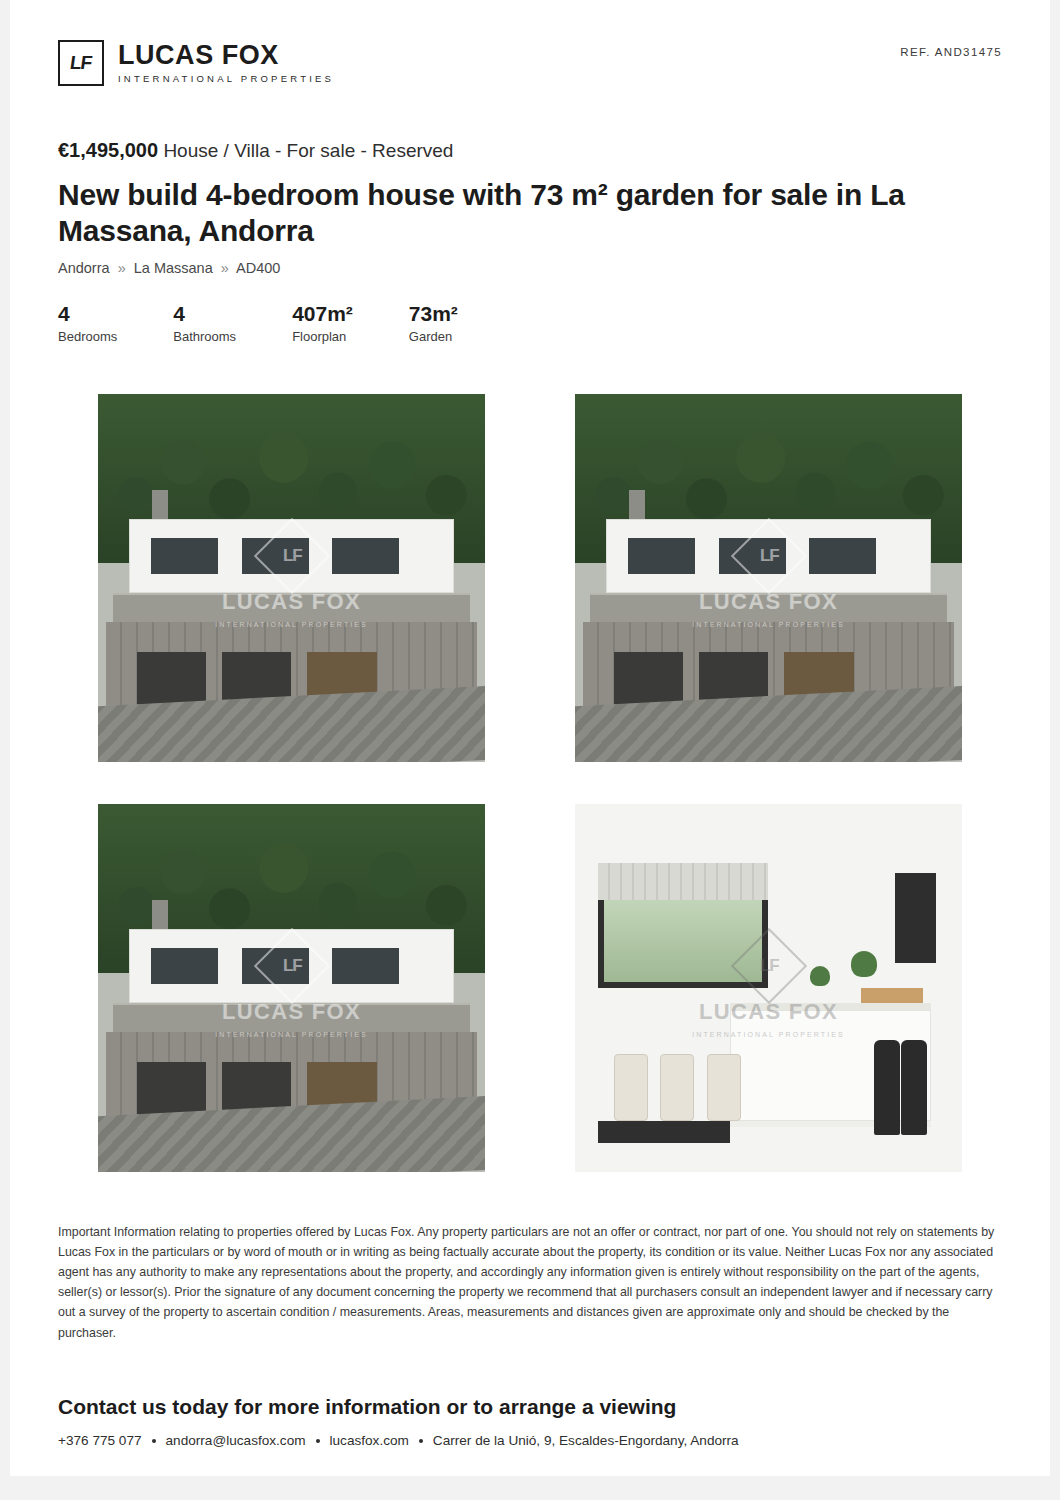LF
LUCAS FOX
INTERNATIONAL PROPERTIES
REF. AND31475
€1,495,000 House / Villa - For sale - Reserved
New build 4-bedroom house with 73 m² garden for sale in La Massana, Andorra
Andorra » La Massana » AD400
4
Bedrooms
4
Bathrooms
407m²
Floorplan
73m²
Garden
LF
LUCAS FOX
INTERNATIONAL PROPERTIES
LF
LUCAS FOX
INTERNATIONAL PROPERTIES
LF
LUCAS FOX
INTERNATIONAL PROPERTIES
LF
LUCAS FOX
INTERNATIONAL PROPERTIES
Important Information relating to properties offered by Lucas Fox. Any property particulars are not an offer or contract, nor part of one. You should not rely on statements by Lucas Fox in the particulars or by word of mouth or in writing as being factually accurate about the property, its condition or its value. Neither Lucas Fox nor any associated agent has any authority to make any representations about the property, and accordingly any information given is entirely without responsibility on the part of the agents, seller(s) or lessor(s). Prior the signature of any document concerning the property we recommend that all purchasers consult an independent lawyer and if necessary carry out a survey of the property to ascertain condition / measurements. Areas, measurements and distances given are approximate only and should be checked by the purchaser.
Contact us today for more information or to arrange a viewing
+376 775 077 andorra@lucasfox.com lucasfox.com Carrer de la Unió, 9, Escaldes-Engordany, Andorra